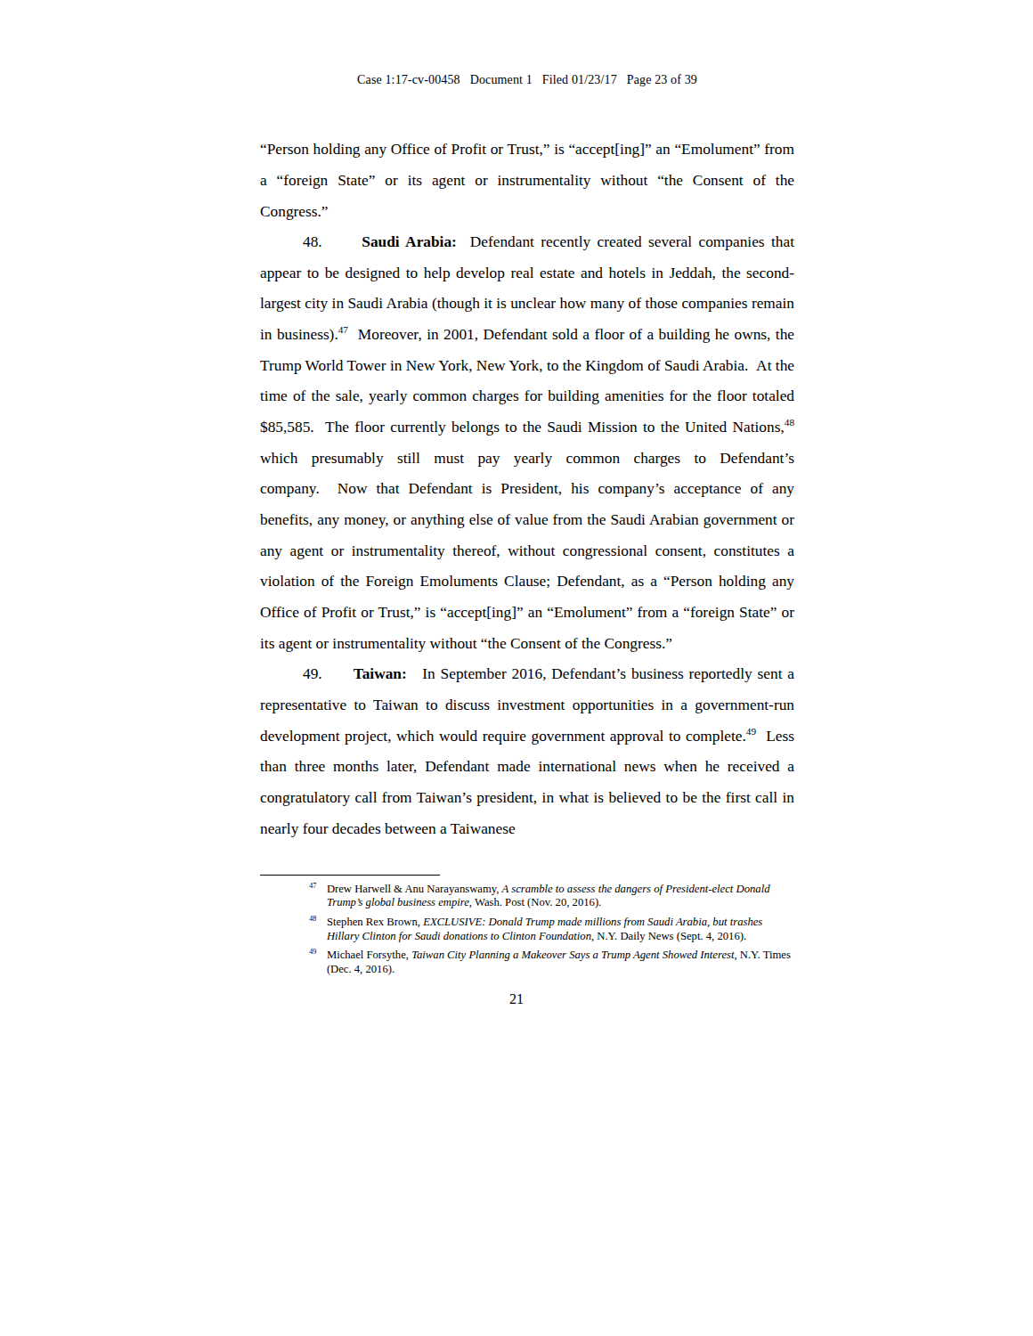Case 1:17-cv-00458 Document 1 Filed 01/23/17 Page 23 of 39
“Person holding any Office of Profit or Trust,” is “accept[ing]” an “Emolument” from a “foreign State” or its agent or instrumentality without “the Consent of the Congress.”
48. Saudi Arabia: Defendant recently created several companies that appear to be designed to help develop real estate and hotels in Jeddah, the second-largest city in Saudi Arabia (though it is unclear how many of those companies remain in business).47 Moreover, in 2001, Defendant sold a floor of a building he owns, the Trump World Tower in New York, New York, to the Kingdom of Saudi Arabia. At the time of the sale, yearly common charges for building amenities for the floor totaled $85,585. The floor currently belongs to the Saudi Mission to the United Nations,48 which presumably still must pay yearly common charges to Defendant’s company. Now that Defendant is President, his company’s acceptance of any benefits, any money, or anything else of value from the Saudi Arabian government or any agent or instrumentality thereof, without congressional consent, constitutes a violation of the Foreign Emoluments Clause; Defendant, as a “Person holding any Office of Profit or Trust,” is “accept[ing]” an “Emolument” from a “foreign State” or its agent or instrumentality without “the Consent of the Congress.”
49. Taiwan: In September 2016, Defendant’s business reportedly sent a representative to Taiwan to discuss investment opportunities in a government-run development project, which would require government approval to complete.49 Less than three months later, Defendant made international news when he received a congratulatory call from Taiwan’s president, in what is believed to be the first call in nearly four decades between a Taiwanese
47
Drew Harwell & Anu Narayanswamy, A scramble to assess the dangers of President-elect Donald Trump’s global business empire, Wash. Post (Nov. 20, 2016).
48
Stephen Rex Brown, EXCLUSIVE: Donald Trump made millions from Saudi Arabia, but trashes Hillary Clinton for Saudi donations to Clinton Foundation, N.Y. Daily News (Sept. 4, 2016).
49
Michael Forsythe, Taiwan City Planning a Makeover Says a Trump Agent Showed Interest, N.Y. Times (Dec. 4, 2016).
21